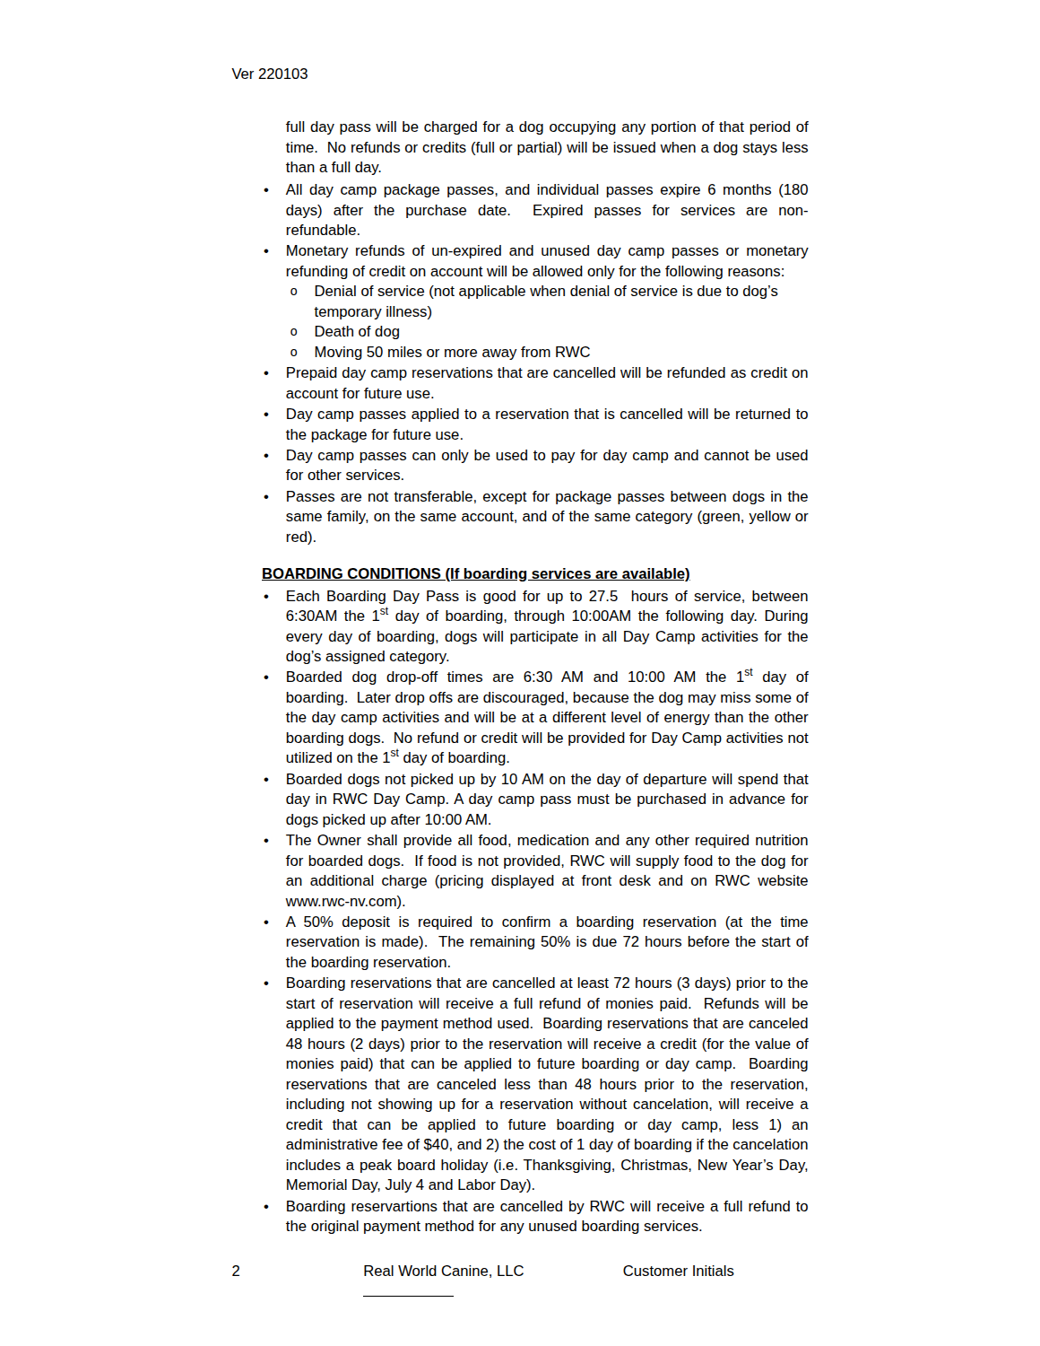Ver 220103
full day pass will be charged for a dog occupying any portion of that period of time. No refunds or credits (full or partial) will be issued when a dog stays less than a full day.
All day camp package passes, and individual passes expire 6 months (180 days) after the purchase date. Expired passes for services are non-refundable.
Monetary refunds of un-expired and unused day camp passes or monetary refunding of credit on account will be allowed only for the following reasons:
Denial of service (not applicable when denial of service is due to dog’s temporary illness)
Death of dog
Moving 50 miles or more away from RWC
Prepaid day camp reservations that are cancelled will be refunded as credit on account for future use.
Day camp passes applied to a reservation that is cancelled will be returned to the package for future use.
Day camp passes can only be used to pay for day camp and cannot be used for other services.
Passes are not transferable, except for package passes between dogs in the same family, on the same account, and of the same category (green, yellow or red).
BOARDING CONDITIONS (If boarding services are available)
Each Boarding Day Pass is good for up to 27.5 hours of service, between 6:30AM the 1st day of boarding, through 10:00AM the following day. During every day of boarding, dogs will participate in all Day Camp activities for the dog’s assigned category.
Boarded dog drop-off times are 6:30 AM and 10:00 AM the 1st day of boarding. Later drop offs are discouraged, because the dog may miss some of the day camp activities and will be at a different level of energy than the other boarding dogs. No refund or credit will be provided for Day Camp activities not utilized on the 1st day of boarding.
Boarded dogs not picked up by 10 AM on the day of departure will spend that day in RWC Day Camp. A day camp pass must be purchased in advance for dogs picked up after 10:00 AM.
The Owner shall provide all food, medication and any other required nutrition for boarded dogs. If food is not provided, RWC will supply food to the dog for an additional charge (pricing displayed at front desk and on RWC website www.rwc-nv.com).
A 50% deposit is required to confirm a boarding reservation (at the time reservation is made). The remaining 50% is due 72 hours before the start of the boarding reservation.
Boarding reservations that are cancelled at least 72 hours (3 days) prior to the start of reservation will receive a full refund of monies paid. Refunds will be applied to the payment method used. Boarding reservations that are canceled 48 hours (2 days) prior to the reservation will receive a credit (for the value of monies paid) that can be applied to future boarding or day camp. Boarding reservations that are canceled less than 48 hours prior to the reservation, including not showing up for a reservation without cancelation, will receive a credit that can be applied to future boarding or day camp, less 1) an administrative fee of $40, and 2) the cost of 1 day of boarding if the cancelation includes a peak board holiday (i.e. Thanksgiving, Christmas, New Year’s Day, Memorial Day, July 4 and Labor Day).
Boarding reservartions that are cancelled by RWC will receive a full refund to the original payment method for any unused boarding services.
2
Real World Canine, LLC Customer Initials